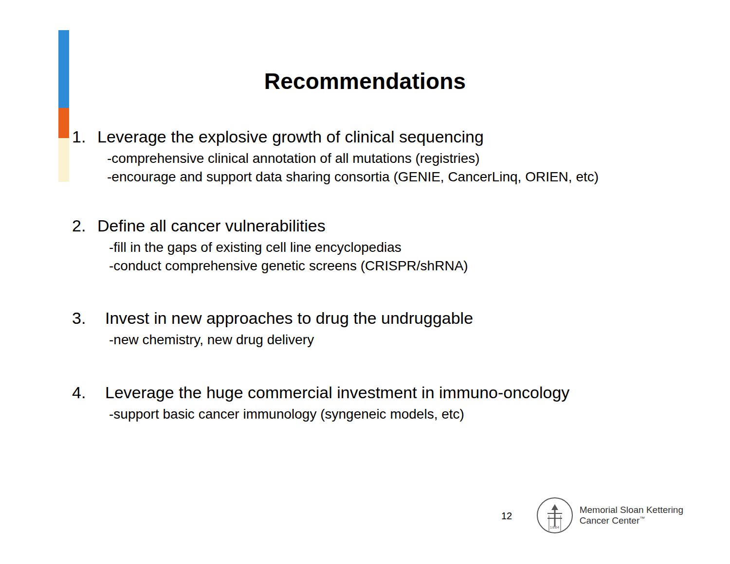Recommendations
1.
Leverage the explosive growth of clinical sequencing
-comprehensive clinical annotation of all mutations (registries)
-encourage and support data sharing consortia (GENIE, CancerLinq, ORIEN, etc)
2.
Define all cancer vulnerabilities
-fill in the gaps of existing cell line encyclopedias
-conduct comprehensive genetic screens (CRISPR/shRNA)
3.
Invest in new approaches to drug the undruggable
-new chemistry, new drug delivery
4.
Leverage the huge commercial investment in immuno-oncology
-support basic cancer immunology (syngeneic models, etc)
12
1884
Memorial Sloan Kettering
Cancer Center™